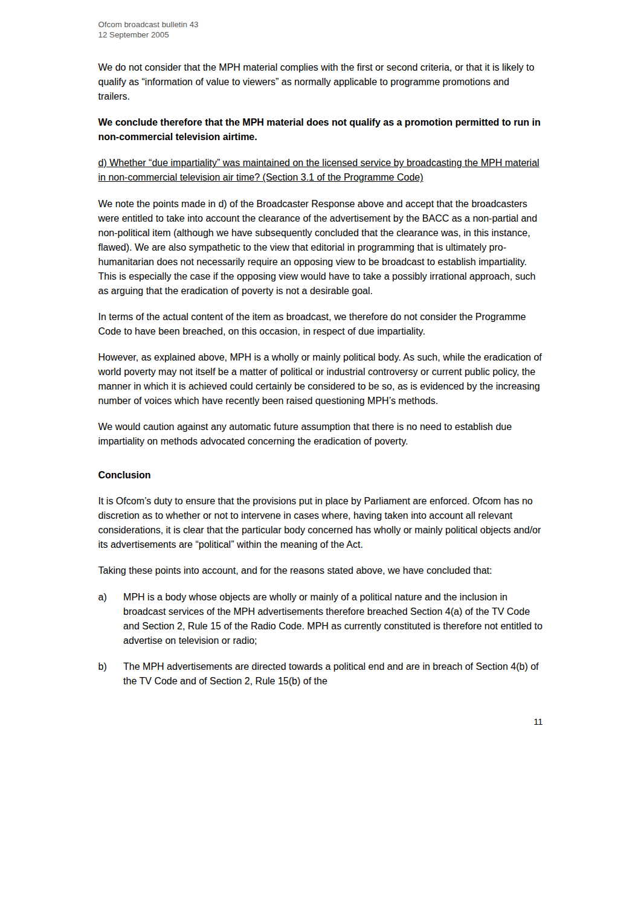Ofcom broadcast bulletin 43
12 September 2005
We do not consider that the MPH material complies with the first or second criteria, or that it is likely to qualify as “information of value to viewers” as normally applicable to programme promotions and trailers.
We conclude therefore that the MPH material does not qualify as a promotion permitted to run in non-commercial television airtime.
d) Whether “due impartiality” was maintained on the licensed service by broadcasting the MPH material in non-commercial television air time? (Section 3.1 of the Programme Code)
We note the points made in d) of the Broadcaster Response above and accept that the broadcasters were entitled to take into account the clearance of the advertisement by the BACC as a non-partial and non-political item (although we have subsequently concluded that the clearance was, in this instance, flawed). We are also sympathetic to the view that editorial in programming that is ultimately pro-humanitarian does not necessarily require an opposing view to be broadcast to establish impartiality. This is especially the case if the opposing view would have to take a possibly irrational approach, such as arguing that the eradication of poverty is not a desirable goal.
In terms of the actual content of the item as broadcast, we therefore do not consider the Programme Code to have been breached, on this occasion, in respect of due impartiality.
However, as explained above, MPH is a wholly or mainly political body. As such, while the eradication of world poverty may not itself be a matter of political or industrial controversy or current public policy, the manner in which it is achieved could certainly be considered to be so, as is evidenced by the increasing number of voices which have recently been raised questioning MPH’s methods.
We would caution against any automatic future assumption that there is no need to establish due impartiality on methods advocated concerning the eradication of poverty.
Conclusion
It is Ofcom’s duty to ensure that the provisions put in place by Parliament are enforced. Ofcom has no discretion as to whether or not to intervene in cases where, having taken into account all relevant considerations, it is clear that the particular body concerned has wholly or mainly political objects and/or its advertisements are “political” within the meaning of the Act.
Taking these points into account, and for the reasons stated above, we have concluded that:
a) MPH is a body whose objects are wholly or mainly of a political nature and the inclusion in broadcast services of the MPH advertisements therefore breached Section 4(a) of the TV Code and Section 2, Rule 15 of the Radio Code. MPH as currently constituted is therefore not entitled to advertise on television or radio;
b) The MPH advertisements are directed towards a political end and are in breach of Section 4(b) of the TV Code and of Section 2, Rule 15(b) of the
11